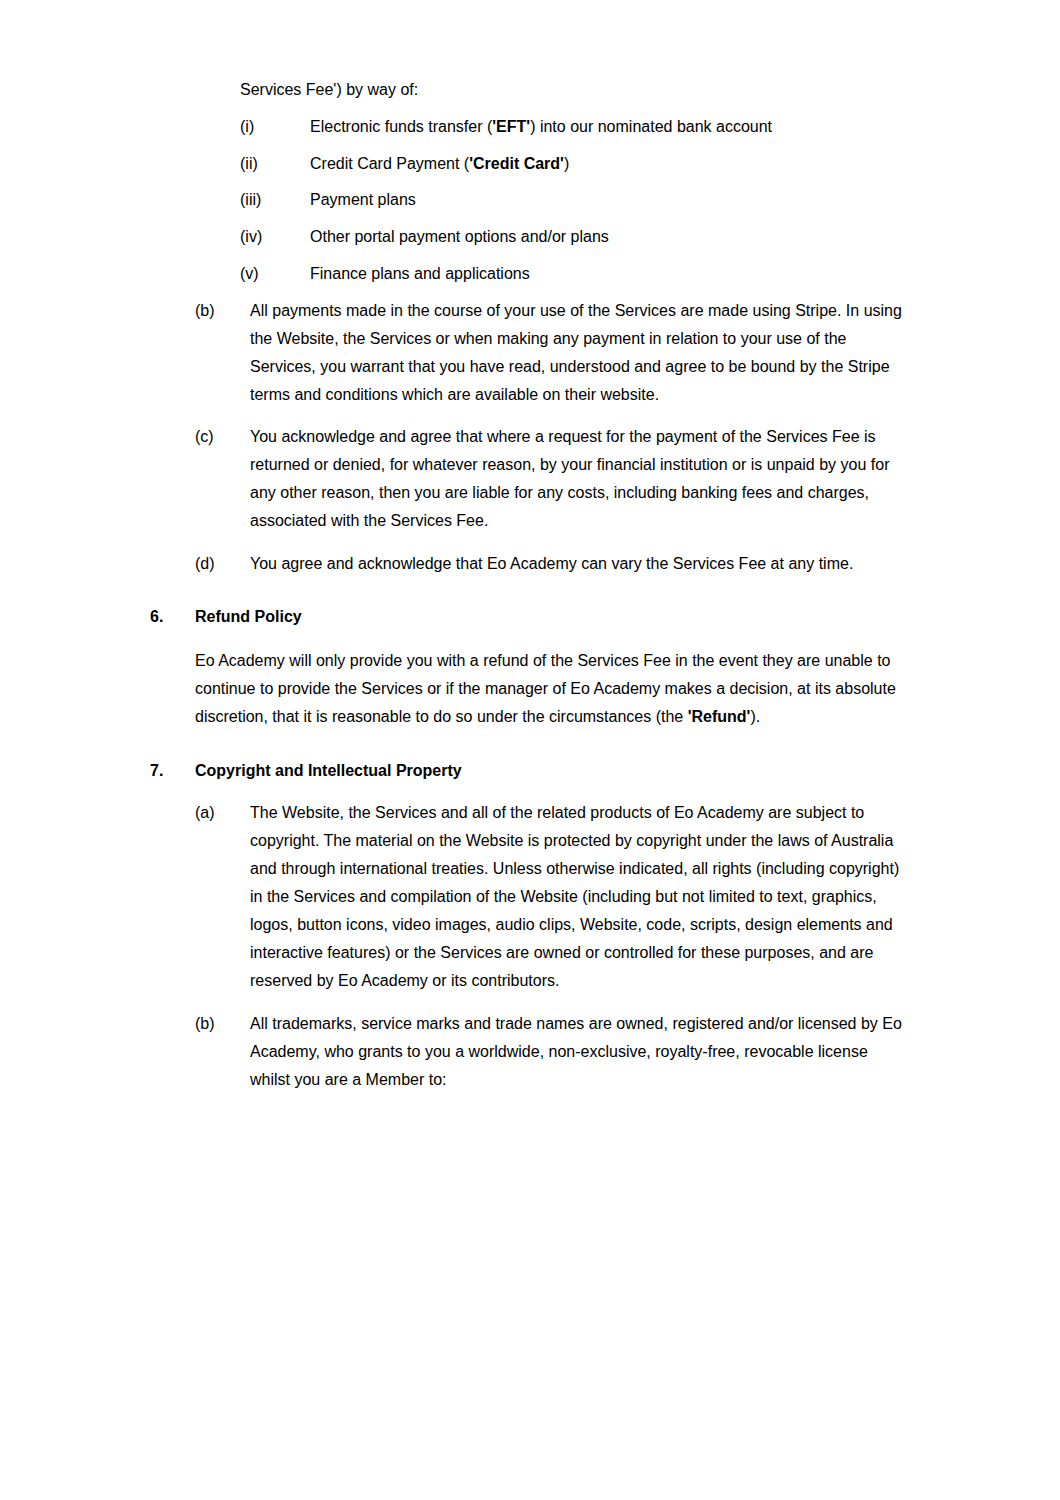Services Fee') by way of:
(i) Electronic funds transfer ('EFT') into our nominated bank account
(ii) Credit Card Payment ('Credit Card')
(iii) Payment plans
(iv) Other portal payment options and/or plans
(v) Finance plans and applications
(b) All payments made in the course of your use of the Services are made using Stripe. In using the Website, the Services or when making any payment in relation to your use of the Services, you warrant that you have read, understood and agree to be bound by the Stripe terms and conditions which are available on their website.
(c) You acknowledge and agree that where a request for the payment of the Services Fee is returned or denied, for whatever reason, by your financial institution or is unpaid by you for any other reason, then you are liable for any costs, including banking fees and charges, associated with the Services Fee.
(d) You agree and acknowledge that Eo Academy can vary the Services Fee at any time.
6. Refund Policy
Eo Academy will only provide you with a refund of the Services Fee in the event they are unable to continue to provide the Services or if the manager of Eo Academy makes a decision, at its absolute discretion, that it is reasonable to do so under the circumstances (the 'Refund').
7. Copyright and Intellectual Property
(a) The Website, the Services and all of the related products of Eo Academy are subject to copyright. The material on the Website is protected by copyright under the laws of Australia and through international treaties. Unless otherwise indicated, all rights (including copyright) in the Services and compilation of the Website (including but not limited to text, graphics, logos, button icons, video images, audio clips, Website, code, scripts, design elements and interactive features) or the Services are owned or controlled for these purposes, and are reserved by Eo Academy or its contributors.
(b) All trademarks, service marks and trade names are owned, registered and/or licensed by Eo Academy, who grants to you a worldwide, non-exclusive, royalty-free, revocable license whilst you are a Member to: